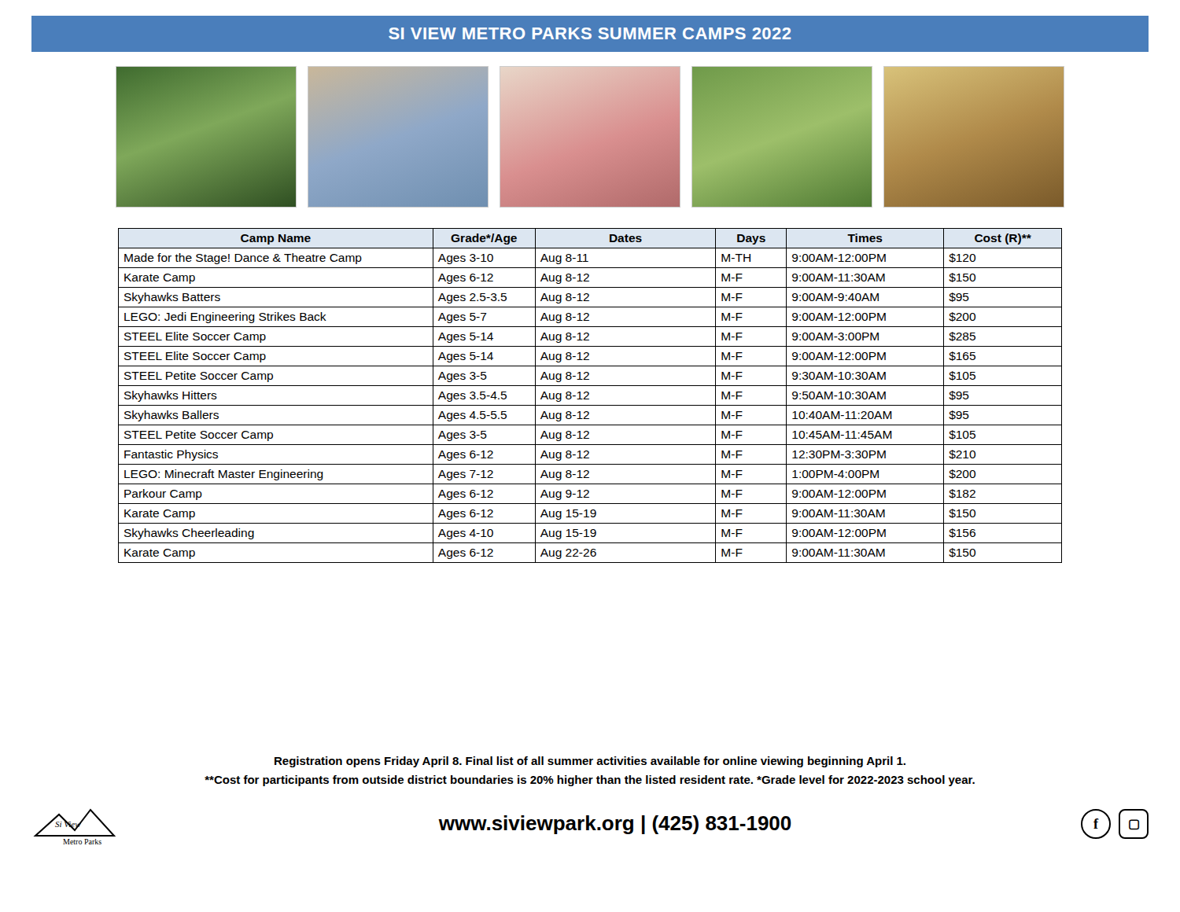SI VIEW METRO PARKS SUMMER CAMPS 2022
| Camp Name | Grade*/Age | Dates | Days | Times | Cost (R)** |
| --- | --- | --- | --- | --- | --- |
| Made for the Stage! Dance & Theatre Camp | Ages 3-10 | Aug 8-11 | M-TH | 9:00AM-12:00PM | $120 |
| Karate Camp | Ages 6-12 | Aug 8-12 | M-F | 9:00AM-11:30AM | $150 |
| Skyhawks Batters | Ages 2.5-3.5 | Aug 8-12 | M-F | 9:00AM-9:40AM | $95 |
| LEGO: Jedi Engineering Strikes Back | Ages 5-7 | Aug 8-12 | M-F | 9:00AM-12:00PM | $200 |
| STEEL Elite Soccer Camp | Ages 5-14 | Aug 8-12 | M-F | 9:00AM-3:00PM | $285 |
| STEEL Elite Soccer Camp | Ages 5-14 | Aug 8-12 | M-F | 9:00AM-12:00PM | $165 |
| STEEL Petite Soccer Camp | Ages 3-5 | Aug 8-12 | M-F | 9:30AM-10:30AM | $105 |
| Skyhawks Hitters | Ages 3.5-4.5 | Aug 8-12 | M-F | 9:50AM-10:30AM | $95 |
| Skyhawks Ballers | Ages 4.5-5.5 | Aug 8-12 | M-F | 10:40AM-11:20AM | $95 |
| STEEL Petite Soccer Camp | Ages 3-5 | Aug 8-12 | M-F | 10:45AM-11:45AM | $105 |
| Fantastic Physics | Ages 6-12 | Aug 8-12 | M-F | 12:30PM-3:30PM | $210 |
| LEGO: Minecraft Master Engineering | Ages 7-12 | Aug 8-12 | M-F | 1:00PM-4:00PM | $200 |
| Parkour Camp | Ages 6-12 | Aug 9-12 | M-F | 9:00AM-12:00PM | $182 |
| Karate Camp | Ages 6-12 | Aug 15-19 | M-F | 9:00AM-11:30AM | $150 |
| Skyhawks Cheerleading | Ages 4-10 | Aug 15-19 | M-F | 9:00AM-12:00PM | $156 |
| Karate Camp | Ages 6-12 | Aug 22-26 | M-F | 9:00AM-11:30AM | $150 |
Registration opens Friday April 8. Final list of all summer activities available for online viewing beginning April 1.
**Cost for participants from outside district boundaries is 20% higher than the listed resident rate. *Grade level for 2022-2023 school year.
Si View Metro Parks
www.siviewpark.org | (425) 831-1900
f
▢